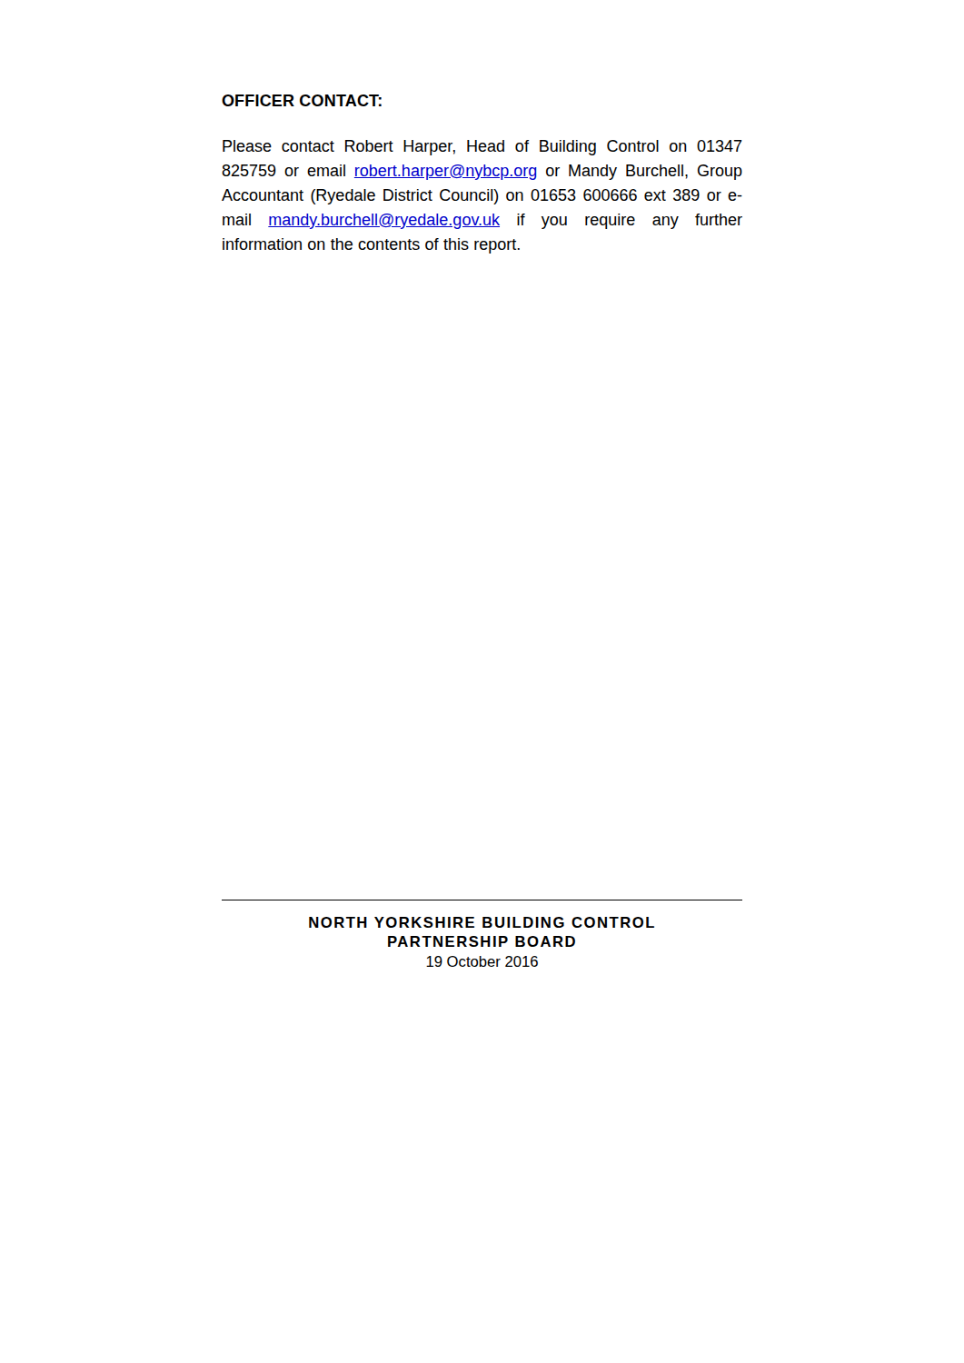OFFICER CONTACT:
Please contact Robert Harper, Head of Building Control on 01347 825759 or email robert.harper@nybcp.org or Mandy Burchell, Group Accountant (Ryedale District Council) on 01653 600666 ext 389 or e-mail mandy.burchell@ryedale.gov.uk if you require any further information on the contents of this report.
NORTH YORKSHIRE BUILDING CONTROL
PARTNERSHIP BOARD
19 October 2016